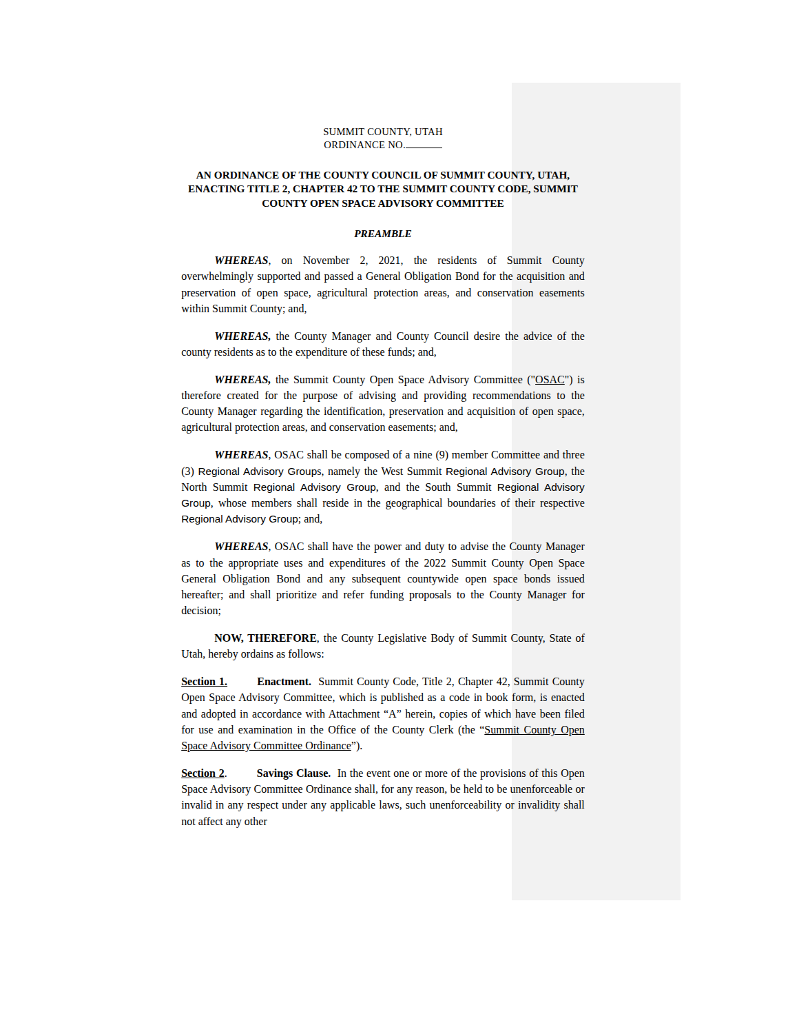SUMMIT COUNTY, UTAH
ORDINANCE NO.
AN ORDINANCE OF THE COUNTY COUNCIL OF SUMMIT COUNTY, UTAH, ENACTING TITLE 2, CHAPTER 42 TO THE SUMMIT COUNTY CODE, SUMMIT COUNTY OPEN SPACE ADVISORY COMMITTEE
PREAMBLE
WHEREAS, on November 2, 2021, the residents of Summit County overwhelmingly supported and passed a General Obligation Bond for the acquisition and preservation of open space, agricultural protection areas, and conservation easements within Summit County; and,
WHEREAS, the County Manager and County Council desire the advice of the county residents as to the expenditure of these funds; and,
WHEREAS, the Summit County Open Space Advisory Committee ("OSAC") is therefore created for the purpose of advising and providing recommendations to the County Manager regarding the identification, preservation and acquisition of open space, agricultural protection areas, and conservation easements; and,
WHEREAS, OSAC shall be composed of a nine (9) member Committee and three (3) Regional Advisory Groups, namely the West Summit Regional Advisory Group, the North Summit Regional Advisory Group, and the South Summit Regional Advisory Group, whose members shall reside in the geographical boundaries of their respective Regional Advisory Group; and,
WHEREAS, OSAC shall have the power and duty to advise the County Manager as to the appropriate uses and expenditures of the 2022 Summit County Open Space General Obligation Bond and any subsequent countywide open space bonds issued hereafter; and shall prioritize and refer funding proposals to the County Manager for decision;
NOW, THEREFORE, the County Legislative Body of Summit County, State of Utah, hereby ordains as follows:
Section 1. Enactment. Summit County Code, Title 2, Chapter 42, Summit County Open Space Advisory Committee, which is published as a code in book form, is enacted and adopted in accordance with Attachment “A” herein, copies of which have been filed for use and examination in the Office of the County Clerk (the “Summit County Open Space Advisory Committee Ordinance”).
Section 2. Savings Clause. In the event one or more of the provisions of this Open Space Advisory Committee Ordinance shall, for any reason, be held to be unenforceable or invalid in any respect under any applicable laws, such unenforceability or invalidity shall not affect any other